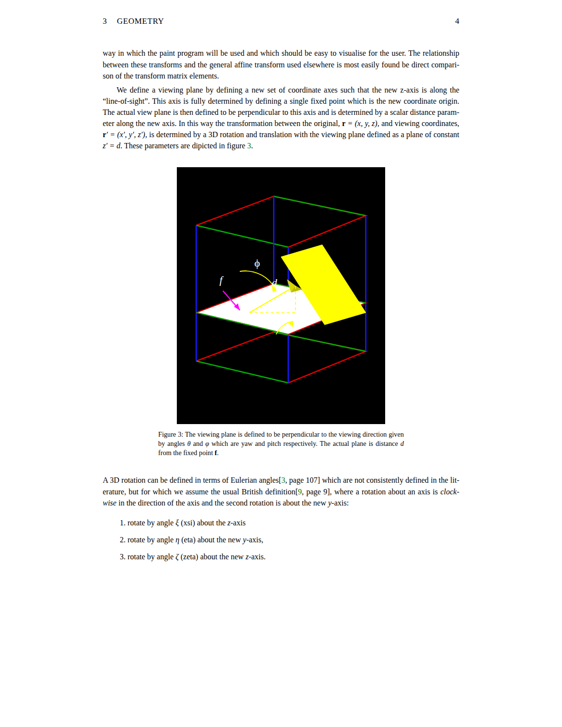3 GEOMETRY 4
way in which the paint program will be used and which should be easy to visualise for the user. The relationship between these transforms and the general affine transform used elsewhere is most easily found be direct comparison of the transform matrix elements.
We define a viewing plane by defining a new set of coordinate axes such that the new z-axis is along the “line-of-sight”. This axis is fully determined by defining a single fixed point which is the new coordinate origin. The actual view plane is then defined to be perpendicular to this axis and is determined by a scalar distance parameter along the new axis. In this way the transformation between the original, r = (x, y, z), and viewing coordinates, r′ = (x′, y′, z′), is determined by a 3D rotation and translation with the viewing plane defined as a plane of constant z′ = d. These parameters are dipicted in figure 3.
ϕ f d θ
Figure 3: The viewing plane is defined to be perpendicular to the viewing direction given by angles θ and φ which are yaw and pitch respectively. The actual plane is distance d from the fixed point f.
A 3D rotation can be defined in terms of Eulerian angles[3, page 107] which are not consistently defined in the literature, but for which we assume the usual British definition[9, page 9], where a rotation about an axis is clockwise in the direction of the axis and the second rotation is about the new y-axis:
rotate by angle ξ (xsi) about the z-axis
rotate by angle η (eta) about the new y-axis,
rotate by angle ζ (zeta) about the new z-axis.